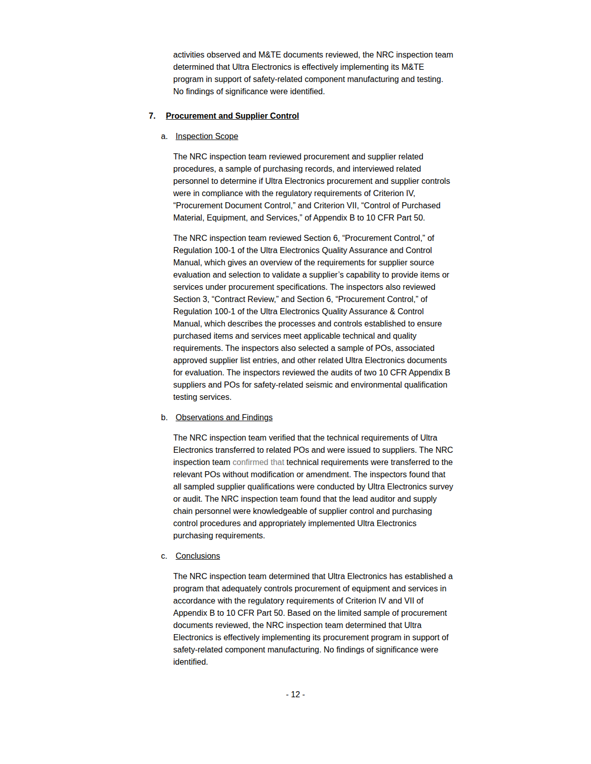activities observed and M&TE documents reviewed, the NRC inspection team determined that Ultra Electronics is effectively implementing its M&TE program in support of safety-related component manufacturing and testing. No findings of significance were identified.
7. Procurement and Supplier Control
a. Inspection Scope
The NRC inspection team reviewed procurement and supplier related procedures, a sample of purchasing records, and interviewed related personnel to determine if Ultra Electronics procurement and supplier controls were in compliance with the regulatory requirements of Criterion IV, “Procurement Document Control,” and Criterion VII, “Control of Purchased Material, Equipment, and Services,” of Appendix B to 10 CFR Part 50.
The NRC inspection team reviewed Section 6, “Procurement Control,” of Regulation 100-1 of the Ultra Electronics Quality Assurance and Control Manual, which gives an overview of the requirements for supplier source evaluation and selection to validate a supplier’s capability to provide items or services under procurement specifications. The inspectors also reviewed Section 3, “Contract Review,” and Section 6, “Procurement Control,” of Regulation 100-1 of the Ultra Electronics Quality Assurance & Control Manual, which describes the processes and controls established to ensure purchased items and services meet applicable technical and quality requirements. The inspectors also selected a sample of POs, associated approved supplier list entries, and other related Ultra Electronics documents for evaluation. The inspectors reviewed the audits of two 10 CFR Appendix B suppliers and POs for safety-related seismic and environmental qualification testing services.
b. Observations and Findings
The NRC inspection team verified that the technical requirements of Ultra Electronics transferred to related POs and were issued to suppliers. The NRC inspection team confirmed that technical requirements were transferred to the relevant POs without modification or amendment. The inspectors found that all sampled supplier qualifications were conducted by Ultra Electronics survey or audit. The NRC inspection team found that the lead auditor and supply chain personnel were knowledgeable of supplier control and purchasing control procedures and appropriately implemented Ultra Electronics purchasing requirements.
c. Conclusions
The NRC inspection team determined that Ultra Electronics has established a program that adequately controls procurement of equipment and services in accordance with the regulatory requirements of Criterion IV and VII of Appendix B to 10 CFR Part 50. Based on the limited sample of procurement documents reviewed, the NRC inspection team determined that Ultra Electronics is effectively implementing its procurement program in support of safety-related component manufacturing. No findings of significance were identified.
- 12 -